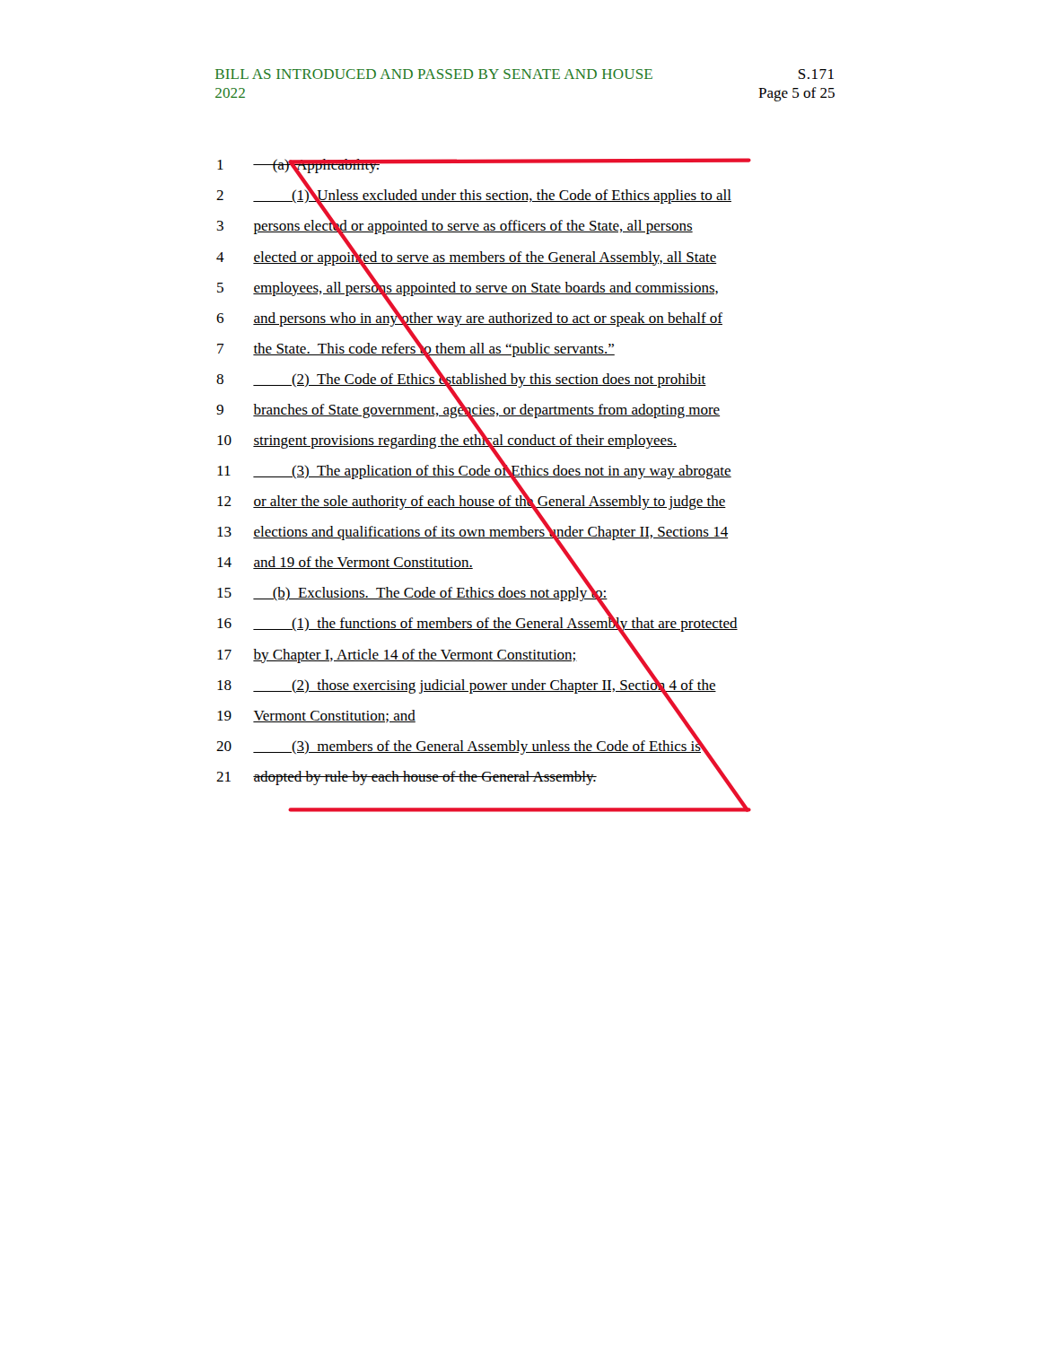BILL AS INTRODUCED AND PASSED BY SENATE AND HOUSE
S.171
2022
Page 5 of 25
1
(a) Applicability.
2
(1) Unless excluded under this section, the Code of Ethics applies to all
3
persons elected or appointed to serve as officers of the State, all persons
4
elected or appointed to serve as members of the General Assembly, all State
5
employees, all persons appointed to serve on State boards and commissions,
6
and persons who in any other way are authorized to act or speak on behalf of
7
the State. This code refers to them all as “public servants.”
8
(2) The Code of Ethics established by this section does not prohibit
9
branches of State government, agencies, or departments from adopting more
10
stringent provisions regarding the ethical conduct of their employees.
11
(3) The application of this Code of Ethics does not in any way abrogate
12
or alter the sole authority of each house of the General Assembly to judge the
13
elections and qualifications of its own members under Chapter II, Sections 14
14
and 19 of the Vermont Constitution.
15
(b) Exclusions. The Code of Ethics does not apply to:
16
(1) the functions of members of the General Assembly that are protected
17
by Chapter I, Article 14 of the Vermont Constitution;
18
(2) those exercising judicial power under Chapter II, Section 4 of the
19
Vermont Constitution; and
20
(3) members of the General Assembly unless the Code of Ethics is
21
adopted by rule by each house of the General Assembly.